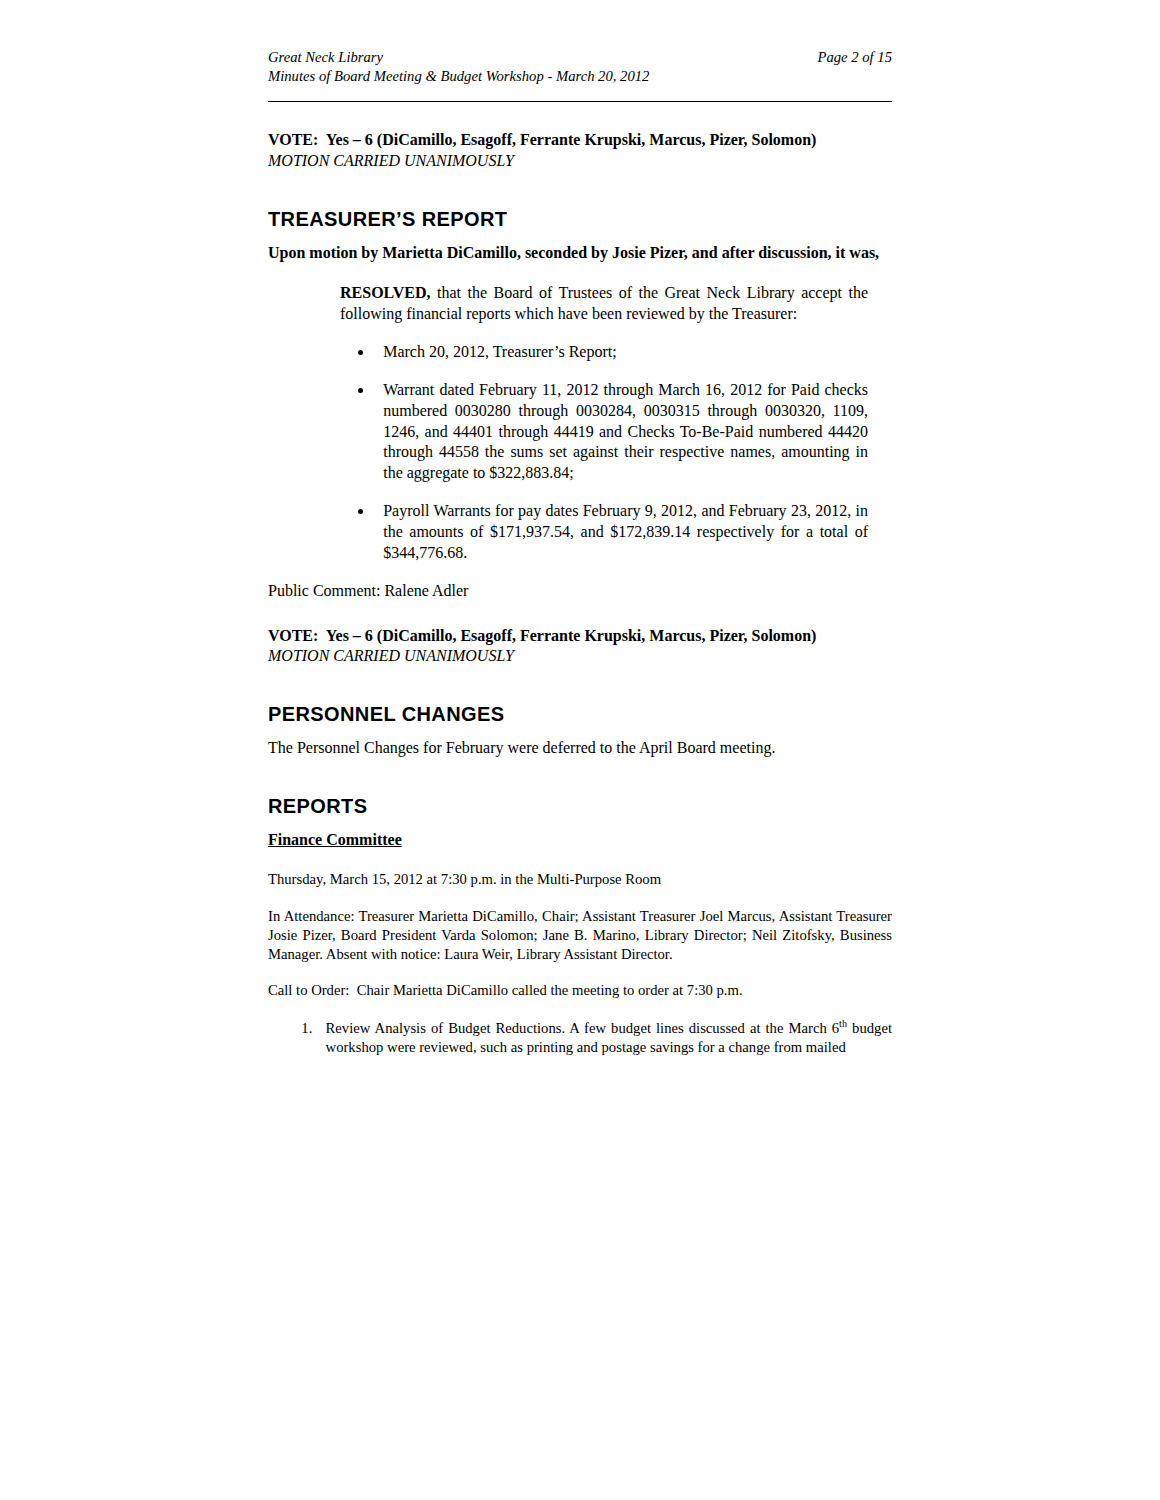Great Neck Library
Minutes of Board Meeting & Budget Workshop - March 20, 2012
Page 2 of 15
VOTE: Yes – 6 (DiCamillo, Esagoff, Ferrante Krupski, Marcus, Pizer, Solomon)
MOTION CARRIED UNANIMOUSLY
TREASURER’S REPORT
Upon motion by Marietta DiCamillo, seconded by Josie Pizer, and after discussion, it was,
RESOLVED, that the Board of Trustees of the Great Neck Library accept the following financial reports which have been reviewed by the Treasurer:
March 20, 2012, Treasurer’s Report;
Warrant dated February 11, 2012 through March 16, 2012 for Paid checks numbered 0030280 through 0030284, 0030315 through 0030320, 1109, 1246, and 44401 through 44419 and Checks To-Be-Paid numbered 44420 through 44558 the sums set against their respective names, amounting in the aggregate to $322,883.84;
Payroll Warrants for pay dates February 9, 2012, and February 23, 2012, in the amounts of $171,937.54, and $172,839.14 respectively for a total of $344,776.68.
Public Comment: Ralene Adler
VOTE: Yes – 6 (DiCamillo, Esagoff, Ferrante Krupski, Marcus, Pizer, Solomon)
MOTION CARRIED UNANIMOUSLY
PERSONNEL CHANGES
The Personnel Changes for February were deferred to the April Board meeting.
REPORTS
Finance Committee
Thursday, March 15, 2012 at 7:30 p.m. in the Multi-Purpose Room
In Attendance: Treasurer Marietta DiCamillo, Chair; Assistant Treasurer Joel Marcus, Assistant Treasurer Josie Pizer, Board President Varda Solomon; Jane B. Marino, Library Director; Neil Zitofsky, Business Manager. Absent with notice: Laura Weir, Library Assistant Director.
Call to Order: Chair Marietta DiCamillo called the meeting to order at 7:30 p.m.
Review Analysis of Budget Reductions. A few budget lines discussed at the March 6th budget workshop were reviewed, such as printing and postage savings for a change from mailed